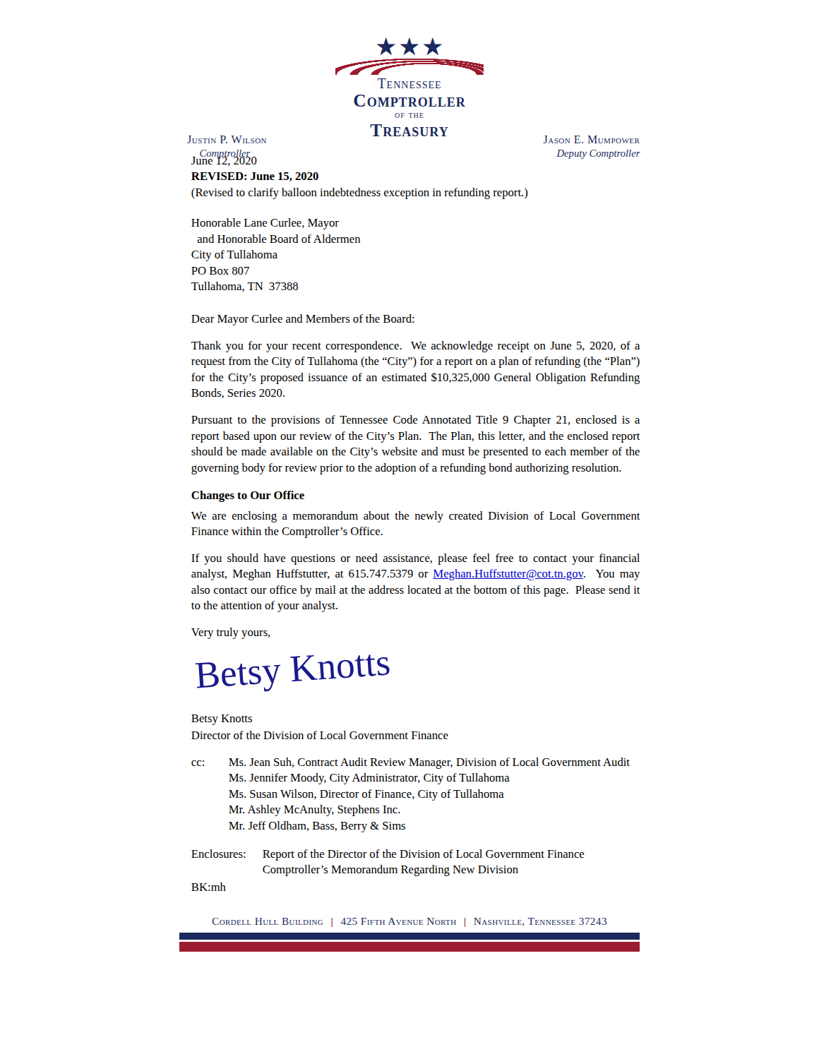★★★
Tennessee Comptroller of the Treasury
Justin P. Wilson Comptroller
Jason E. Mumpower Deputy Comptroller
June 12, 2020
REVISED: June 15, 2020
(Revised to clarify balloon indebtedness exception in refunding report.)
Honorable Lane Curlee, Mayor
and Honorable Board of Aldermen
City of Tullahoma
PO Box 807
Tullahoma, TN 37388
Dear Mayor Curlee and Members of the Board:
Thank you for your recent correspondence. We acknowledge receipt on June 5, 2020, of a request from the City of Tullahoma (the “City”) for a report on a plan of refunding (the “Plan”) for the City’s proposed issuance of an estimated $10,325,000 General Obligation Refunding Bonds, Series 2020.
Pursuant to the provisions of Tennessee Code Annotated Title 9 Chapter 21, enclosed is a report based upon our review of the City’s Plan. The Plan, this letter, and the enclosed report should be made available on the City’s website and must be presented to each member of the governing body for review prior to the adoption of a refunding bond authorizing resolution.
Changes to Our Office
We are enclosing a memorandum about the newly created Division of Local Government Finance within the Comptroller’s Office.
If you should have questions or need assistance, please feel free to contact your financial analyst, Meghan Huffstutter, at 615.747.5379 or Meghan.Huffstutter@cot.tn.gov. You may also contact our office by mail at the address located at the bottom of this page. Please send it to the attention of your analyst.
Very truly yours,
Betsy Knotts
Betsy Knotts
Director of the Division of Local Government Finance
| cc: | Ms. Jean Suh, Contract Audit Review Manager, Division of Local Government Audit Ms. Jennifer Moody, City Administrator, City of Tullahoma Ms. Susan Wilson, Director of Finance, City of Tullahoma Mr. Ashley McAnulty, Stephens Inc. Mr. Jeff Oldham, Bass, Berry & Sims |
| Enclosures: | Report of the Director of the Division of Local Government Finance Comptroller’s Memorandum Regarding New Division |
BK:mh
Cordell Hull Building | 425 Fifth Avenue North | Nashville, Tennessee 37243